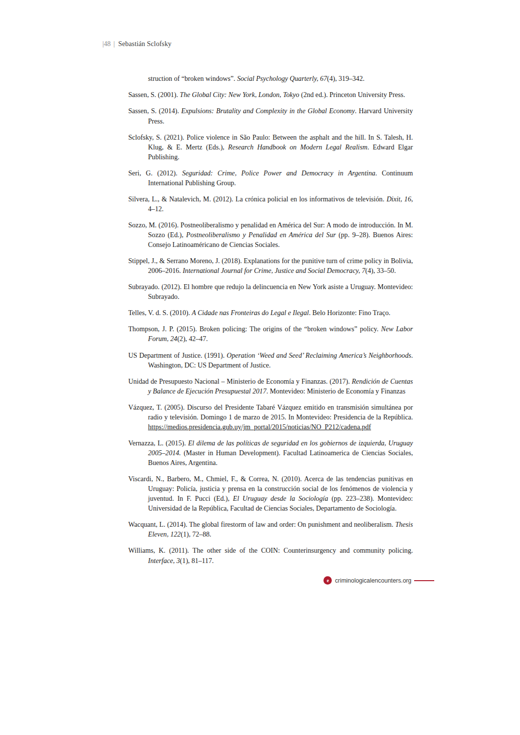|48| Sebastián Sclofsky
struction of “broken windows”. Social Psychology Quarterly, 67(4), 319–342.
Sassen, S. (2001). The Global City: New York, London, Tokyo (2nd ed.). Princeton University Press.
Sassen, S. (2014). Expulsions: Brutality and Complexity in the Global Economy. Harvard University Press.
Sclofsky, S. (2021). Police violence in São Paulo: Between the asphalt and the hill. In S. Talesh, H. Klug, & E. Mertz (Eds.), Research Handbook on Modern Legal Realism. Edward Elgar Publishing.
Seri, G. (2012). Seguridad: Crime, Police Power and Democracy in Argentina. Continuum International Publishing Group.
Silvera, L., & Natalevich, M. (2012). La crónica policial en los informativos de televisión. Dixit, 16, 4–12.
Sozzo, M. (2016). Postneoliberalismo y penalidad en América del Sur: A modo de introducción. In M. Sozzo (Ed.), Postneoliberalismo y Penalidad en América del Sur (pp. 9–28). Buenos Aires: Consejo Latinoaméricano de Ciencias Sociales.
Stippel, J., & Serrano Moreno, J. (2018). Explanations for the punitive turn of crime policy in Bolivia, 2006–2016. International Journal for Crime, Justice and Social Democracy, 7(4), 33–50.
Subrayado. (2012). El hombre que redujo la delincuencia en New York asiste a Uruguay. Montevideo: Subrayado.
Telles, V. d. S. (2010). A Cidade nas Fronteiras do Legal e Ilegal. Belo Horizonte: Fino Traço.
Thompson, J. P. (2015). Broken policing: The origins of the “broken windows” policy. New Labor Forum, 24(2), 42–47.
US Department of Justice. (1991). Operation ‘Weed and Seed’ Reclaiming America’s Neighborhoods. Washington, DC: US Department of Justice.
Unidad de Presupuesto Nacional – Ministerio de Economía y Finanzas. (2017). Rendición de Cuentas y Balance de Ejecución Presupuestal 2017. Montevideo: Ministerio de Economía y Finanzas
Vázquez, T. (2005). Discurso del Presidente Tabaré Vázquez emitido en transmisión simultánea por radio y televisión. Domingo 1 de marzo de 2015. In Montevideo: Presidencia de la República. https://medios.presidencia.gub.uy/jm_portal/2015/noticias/NO_P212/cadena.pdf
Vernazza, L. (2015). El dilema de las políticas de seguridad en los gobiernos de izquierda, Uruguay 2005–2014. (Master in Human Development). Facultad Latinoamerica de Ciencias Sociales, Buenos Aires, Argentina.
Viscardi, N., Barbero, M., Chmiel, F., & Correa, N. (2010). Acerca de las tendencias punitivas en Uruguay: Policía, justicia y prensa en la construcción social de los fenómenos de violencia y juventud. In F. Pucci (Ed.), El Uruguay desde la Sociología (pp. 223–238). Montevideo: Universidad de la República, Facultad de Ciencias Sociales, Departamento de Sociología.
Wacquant, L. (2014). The global firestorm of law and order: On punishment and neoliberalism. Thesis Eleven, 122(1), 72–88.
Williams, K. (2011). The other side of the COIN: Counterinsurgency and community policing. Interface, 3(1), 81–117.
ecriminologicalencounters.org